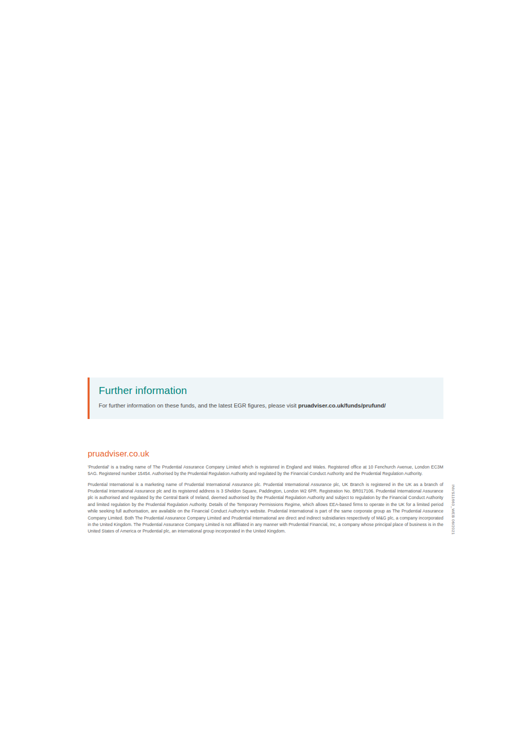Further information
For further information on these funds, and the latest EGR figures, please visit pruadviser.co.uk/funds/prufund/
pruadviser.co.uk
'Prudential' is a trading name of The Prudential Assurance Company Limited which is registered in England and Wales. Registered office at 10 Fenchurch Avenue, London EC3M 5AG. Registered number 15454. Authorised by the Prudential Regulation Authority and regulated by the Financial Conduct Authority and the Prudential Regulation Authority.
Prudential International is a marketing name of Prudential International Assurance plc. Prudential International Assurance plc, UK Branch is registered in the UK as a branch of Prudential International Assurance plc and its registered address is 3 Sheldon Square, Paddington, London W2 6PR. Registration No. BR017106. Prudential International Assurance plc is authorised and regulated by the Central Bank of Ireland, deemed authorised by the Prudential Regulation Authority and subject to regulation by the Financial Conduct Authority and limited regulation by the Prudential Regulation Authority. Details of the Temporary Permissions Regime, which allows EEA-based firms to operate in the UK for a limited period while seeking full authorisation, are available on the Financial Conduct Authority's website. Prudential International is part of the same corporate group as The Prudential Assurance Company Limited. Both The Prudential Assurance Company Limited and Prudential International are direct and indirect subsidiaries respectively of M&G plc, a company incorporated in the United Kingdom. The Prudential Assurance Company Limited is not affiliated in any manner with Prudential Financial, Inc, a company whose principal place of business is in the United States of America or Prudential plc, an international group incorporated in the United Kingdom.
INVS11663_WEB 06/2021